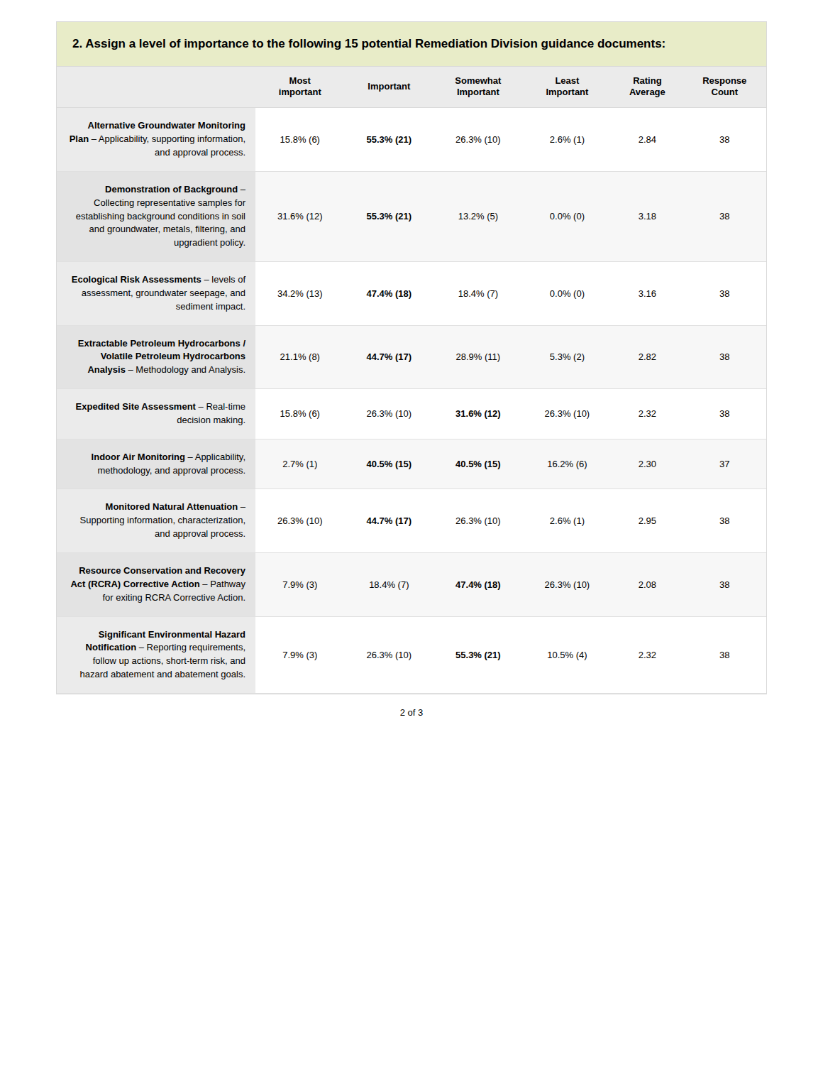2. Assign a level of importance to the following 15 potential Remediation Division guidance documents:
| | Most important | Important | Somewhat Important | Least Important | Rating Average | Response Count |
| --- | --- | --- | --- | --- | --- | --- |
| Alternative Groundwater Monitoring Plan – Applicability, supporting information, and approval process. | 15.8% (6) | 55.3% (21) | 26.3% (10) | 2.6% (1) | 2.84 | 38 |
| Demonstration of Background – Collecting representative samples for establishing background conditions in soil and groundwater, metals, filtering, and upgradient policy. | 31.6% (12) | 55.3% (21) | 13.2% (5) | 0.0% (0) | 3.18 | 38 |
| Ecological Risk Assessments – levels of assessment, groundwater seepage, and sediment impact. | 34.2% (13) | 47.4% (18) | 18.4% (7) | 0.0% (0) | 3.16 | 38 |
| Extractable Petroleum Hydrocarbons / Volatile Petroleum Hydrocarbons Analysis – Methodology and Analysis. | 21.1% (8) | 44.7% (17) | 28.9% (11) | 5.3% (2) | 2.82 | 38 |
| Expedited Site Assessment – Real-time decision making. | 15.8% (6) | 26.3% (10) | 31.6% (12) | 26.3% (10) | 2.32 | 38 |
| Indoor Air Monitoring – Applicability, methodology, and approval process. | 2.7% (1) | 40.5% (15) | 40.5% (15) | 16.2% (6) | 2.30 | 37 |
| Monitored Natural Attenuation – Supporting information, characterization, and approval process. | 26.3% (10) | 44.7% (17) | 26.3% (10) | 2.6% (1) | 2.95 | 38 |
| Resource Conservation and Recovery Act (RCRA) Corrective Action – Pathway for exiting RCRA Corrective Action. | 7.9% (3) | 18.4% (7) | 47.4% (18) | 26.3% (10) | 2.08 | 38 |
| Significant Environmental Hazard Notification – Reporting requirements, follow up actions, short-term risk, and hazard abatement and abatement goals. | 7.9% (3) | 26.3% (10) | 55.3% (21) | 10.5% (4) | 2.32 | 38 |
2 of 3